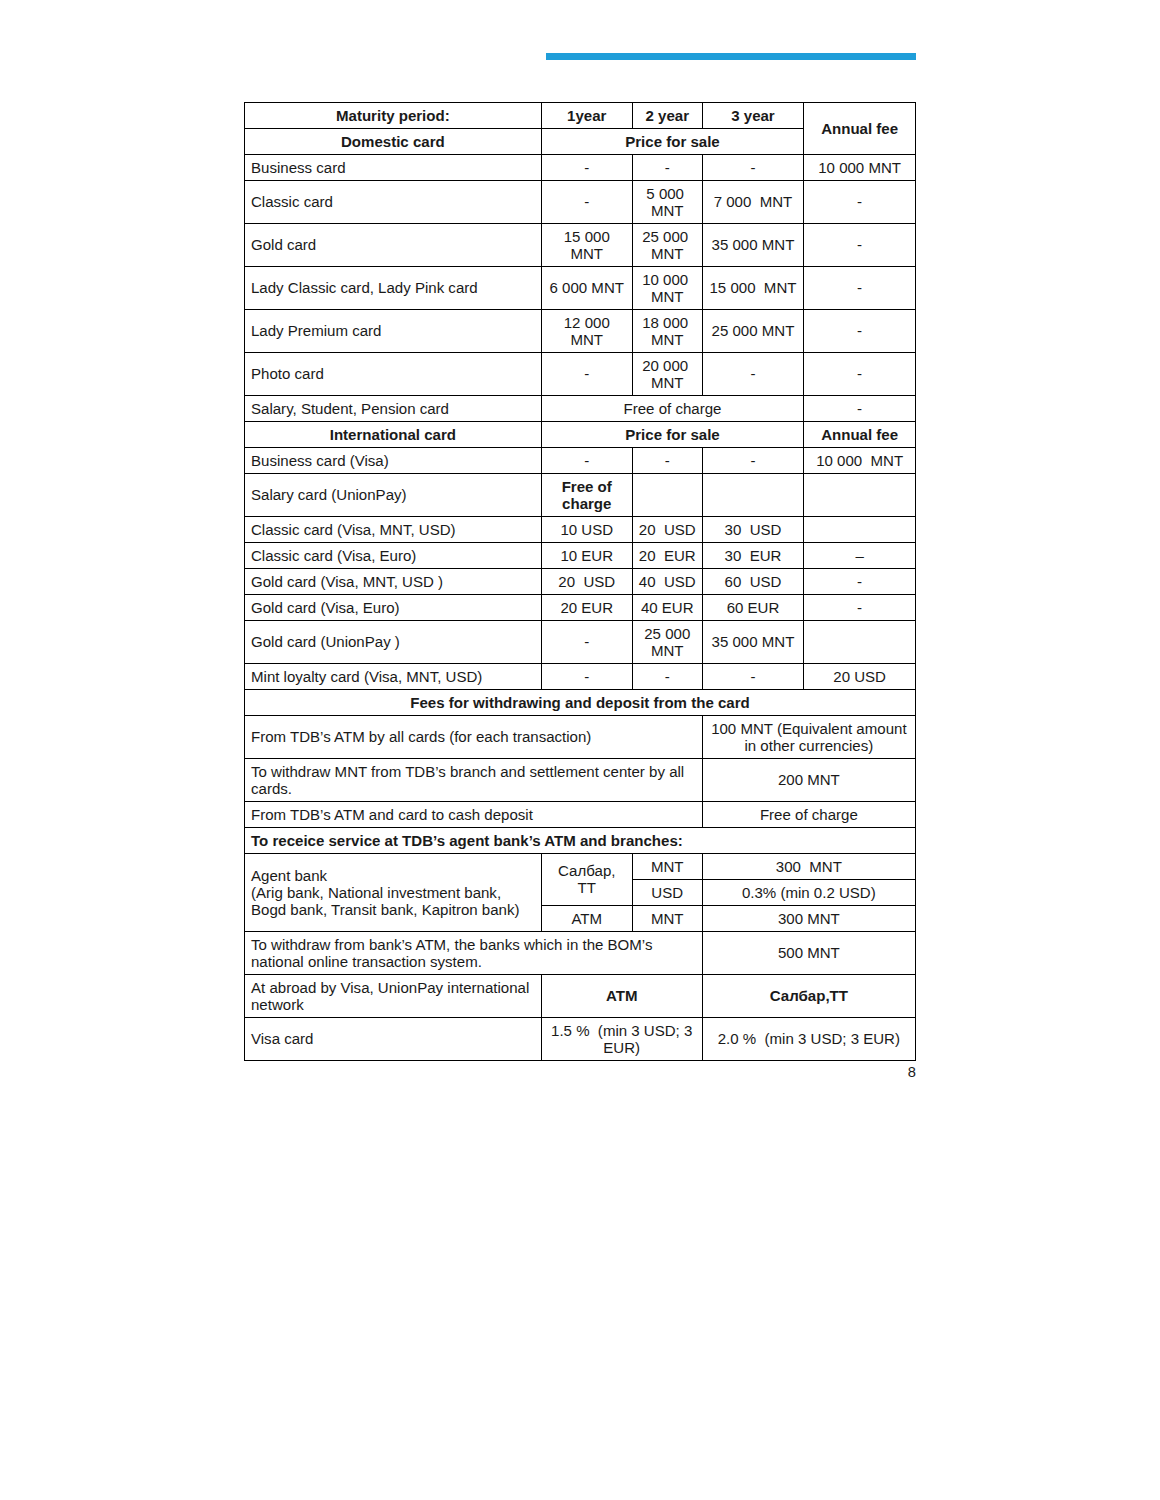| Maturity period: | 1year | 2 year | 3 year | Annual fee |
| Domestic card | Price for sale |
| Business card | - | - | - | 10 000 MNT |
| Classic card | - | 5 000 MNT | 7 000 MNT | - |
| Gold card | 15 000 MNT | 25 000 MNT | 35 000 MNT | - |
| Lady Classic card, Lady Pink card | 6 000 MNT | 10 000 MNT | 15 000 MNT | - |
| Lady Premium card | 12 000 MNT | 18 000 MNT | 25 000 MNT | - |
| Photo card | - | 20 000 MNT | - | - |
| Salary, Student, Pension card | Free of charge | - |
| International card | Price for sale | Annual fee |
| Business card (Visa) | - | - | - | 10 000 MNT |
| Salary card (UnionPay) | Free of charge | | | |
| Classic card (Visa, MNT, USD) | 10 USD | 20 USD | 30 USD | |
| Classic card (Visa, Euro) | 10 EUR | 20 EUR | 30 EUR | – |
| Gold card (Visa, MNT, USD ) | 20 USD | 40 USD | 60 USD | - |
| Gold card (Visa, Euro) | 20 EUR | 40 EUR | 60 EUR | - |
| Gold card (UnionPay ) | - | 25 000 MNT | 35 000 MNT | |
| Mint loyalty card (Visa, MNT, USD) | - | - | - | 20 USD |
| Fees for withdrawing and deposit from the card |
| From TDB’s ATM by all cards (for each transaction) | 100 MNT (Equivalent amount in other currencies) |
| To withdraw MNT from TDB’s branch and settlement center by all cards. | 200 MNT |
| From TDB’s ATM and card to cash deposit | Free of charge |
| To receice service at TDB’s agent bank’s ATM and branches: |
| Agent bank (Arig bank, National investment bank, Bogd bank, Transit bank, Kapitron bank) | Салбар, ТТ | MNT | 300 MNT |
| USD | 0.3% (min 0.2 USD) |
| ATM | MNT | 300 MNT |
| To withdraw from bank’s ATM, the banks which in the BOM’s national online transaction system. | 500 MNT |
| At abroad by Visa, UnionPay international network | ATM | Салбар,ТТ |
| Visa card | 1.5 % (min 3 USD; 3 EUR) | 2.0 % (min 3 USD; 3 EUR) |
8